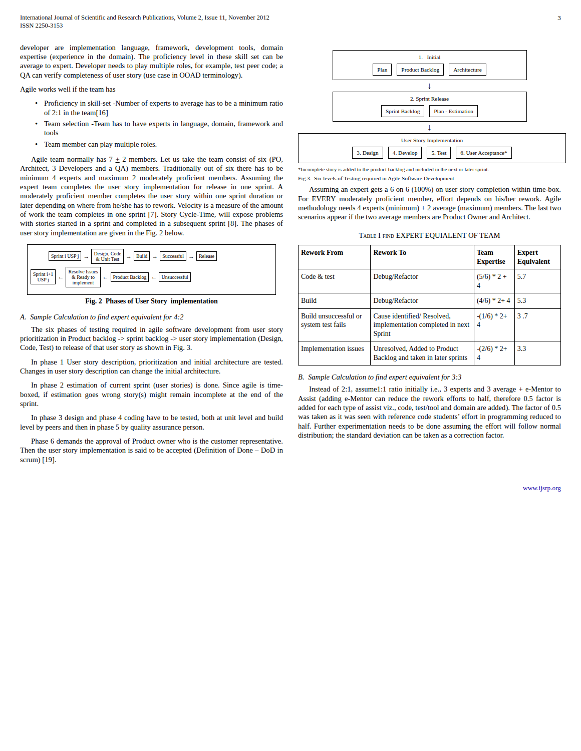International Journal of Scientific and Research Publications, Volume 2, Issue 11, November 2012 ISSN 2250-3153 3
developer are implementation language, framework, development tools, domain expertise (experience in the domain). The proficiency level in these skill set can be average to expert. Developer needs to play multiple roles, for example, test peer code; a QA can verify completeness of user story (use case in OOAD terminology).
Agile works well if the team has
Proficiency in skill-set -Number of experts to average has to be a minimum ratio of 2:1 in the team[16]
Team selection -Team has to have experts in language, domain, framework and tools
Team member can play multiple roles.
Agile team normally has 7 + 2 members. Let us take the team consist of six (PO, Architect, 3 Developers and a QA) members. Traditionally out of six there has to be minimum 4 experts and maximum 2 moderately proficient members. Assuming the expert team completes the user story implementation for release in one sprint. A moderately proficient member completes the user story within one sprint duration or later depending on where from he/she has to rework. Velocity is a measure of the amount of work the team completes in one sprint [7]. Story Cycle-Time, will expose problems with stories started in a sprint and completed in a subsequent sprint [8]. The phases of user story implementation are given in the Fig. 2 below.
Sprint i USP j
→
Design, Code
& Unit Test
→
Build
→
Successful
→
Release
Sprint i+1
USP j
←
Resolve Issues
& Ready to
implement
←
Product Backlog
←
Unsuccessful
Fig. 2 Phases of User Story implementation
A. Sample Calculation to find expert equivalent for 4:2
The six phases of testing required in agile software development from user story prioritization in Product backlog -> sprint backlog -> user story implementation (Design, Code, Test) to release of that user story as shown in Fig. 3.
In phase 1 User story description, prioritization and initial architecture are tested. Changes in user story description can change the initial architecture.
In phase 2 estimation of current sprint (user stories) is done. Since agile is time-boxed, if estimation goes wrong story(s) might remain incomplete at the end of the sprint.
In phase 3 design and phase 4 coding have to be tested, both at unit level and build level by peers and then in phase 5 by quality assurance person.
Phase 6 demands the approval of Product owner who is the customer representative. Then the user story implementation is said to be accepted (Definition of Done – DoD in scrum) [19].
1. Initial
Plan
Product Backlog
Architecture
↓
2. Sprint Release
Sprint Backlog
Plan - Estimation
↓
User Story Implementation
3. Design
4. Develop
5. Test
6. User Acceptance*
*Incomplete story is added to the product backlog and included in the next or later sprint.
Fig.3. Six levels of Testing required in Agile Software Development
Assuming an expert gets a 6 on 6 (100%) on user story completion within time-box. For EVERY moderately proficient member, effort depends on his/her rework. Agile methodology needs 4 experts (minimum) + 2 average (maximum) members. The last two scenarios appear if the two average members are Product Owner and Architect.
Table I find EXPERT EQUIALENT OF TEAM
| Rework From | Rework To | Team Expertise | Expert Equivalent |
| --- | --- | --- | --- |
| Code & test | Debug/Refactor | (5/6) * 2 + 4 | 5.7 |
| Build | Debug/Refactor | (4/6) * 2+ 4 | 5.3 |
| Build unsuccessful or system test fails | Cause identified/ Resolved, implementation completed in next Sprint | -(1/6) * 2+ 4 | 3 .7 |
| Implementation issues | Unresolved, Added to Product Backlog and taken in later sprints | -(2/6) * 2+ 4 | 3.3 |
B. Sample Calculation to find expert equivalent for 3:3
Instead of 2:1, assume1:1 ratio initially i.e., 3 experts and 3 average + e-Mentor to Assist (adding e-Mentor can reduce the rework efforts to half, therefore 0.5 factor is added for each type of assist viz., code, test/tool and domain are added). The factor of 0.5 was taken as it was seen with reference code students’ effort in programming reduced to half. Further experimentation needs to be done assuming the effort will follow normal distribution; the standard deviation can be taken as a correction factor.
www.ijsrp.org